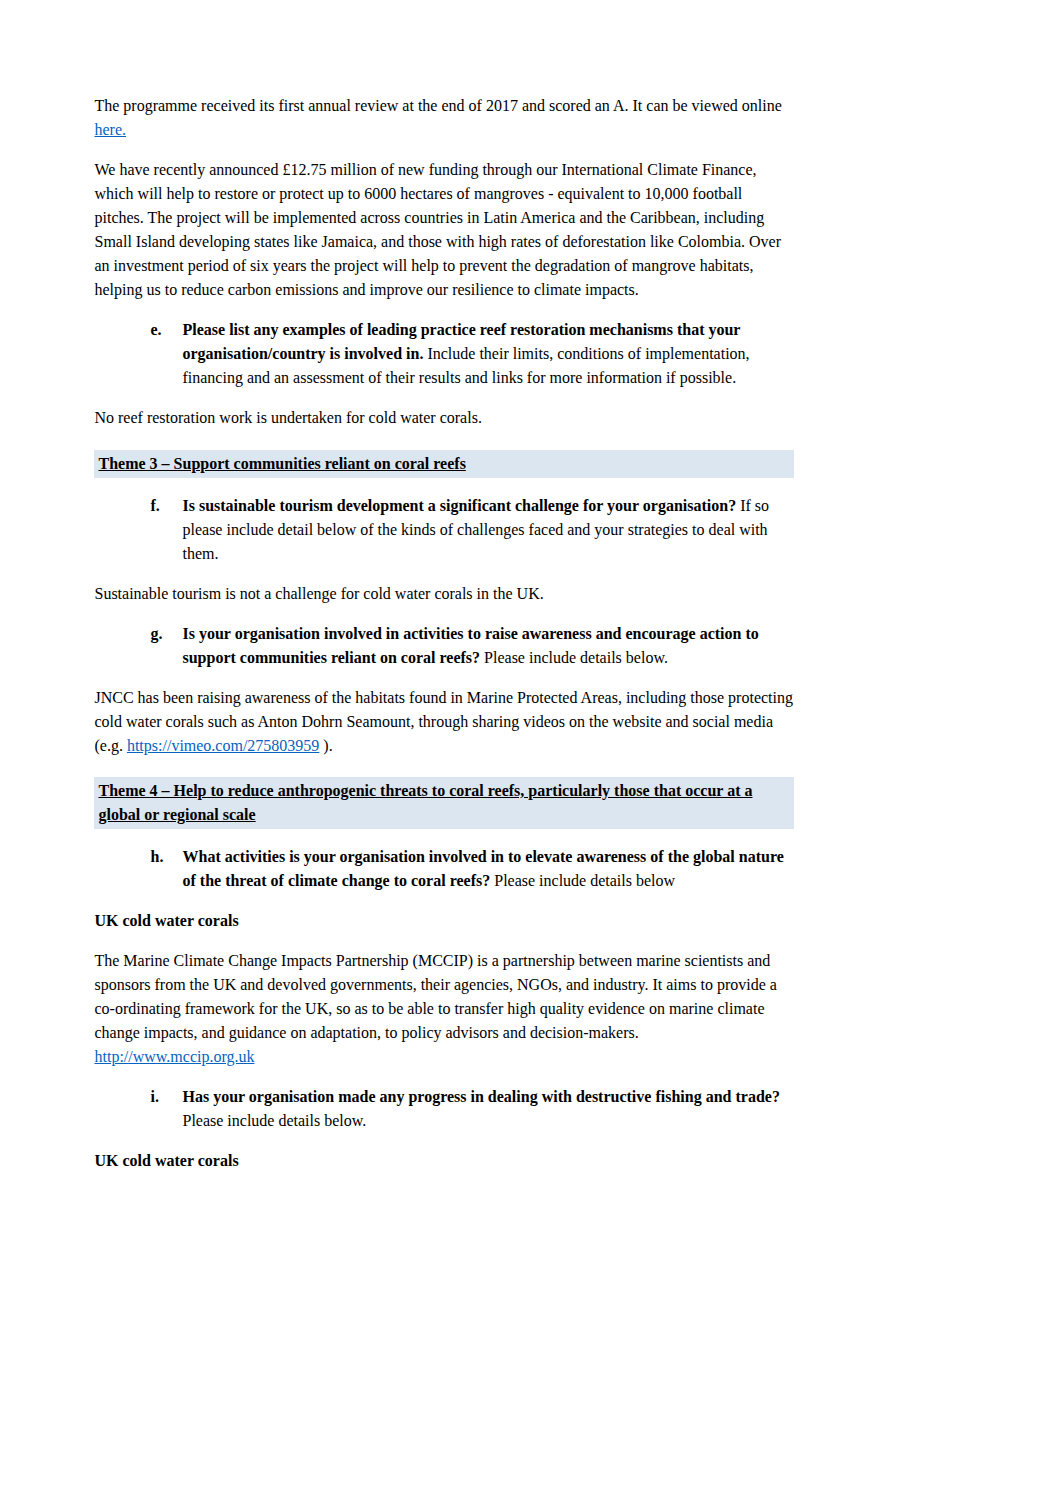The programme received its first annual review at the end of 2017 and scored an A. It can be viewed online here.
We have recently announced £12.75 million of new funding through our International Climate Finance, which will help to restore or protect up to 6000 hectares of mangroves - equivalent to 10,000 football pitches. The project will be implemented across countries in Latin America and the Caribbean, including Small Island developing states like Jamaica, and those with high rates of deforestation like Colombia. Over an investment period of six years the project will help to prevent the degradation of mangrove habitats, helping us to reduce carbon emissions and improve our resilience to climate impacts.
e. Please list any examples of leading practice reef restoration mechanisms that your organisation/country is involved in. Include their limits, conditions of implementation, financing and an assessment of their results and links for more information if possible.
No reef restoration work is undertaken for cold water corals.
Theme 3 – Support communities reliant on coral reefs
f. Is sustainable tourism development a significant challenge for your organisation? If so please include detail below of the kinds of challenges faced and your strategies to deal with them.
Sustainable tourism is not a challenge for cold water corals in the UK.
g. Is your organisation involved in activities to raise awareness and encourage action to support communities reliant on coral reefs? Please include details below.
JNCC has been raising awareness of the habitats found in Marine Protected Areas, including those protecting cold water corals such as Anton Dohrn Seamount, through sharing videos on the website and social media (e.g. https://vimeo.com/275803959 ).
Theme 4 – Help to reduce anthropogenic threats to coral reefs, particularly those that occur at a global or regional scale
h. What activities is your organisation involved in to elevate awareness of the global nature of the threat of climate change to coral reefs? Please include details below
UK cold water corals
The Marine Climate Change Impacts Partnership (MCCIP) is a partnership between marine scientists and sponsors from the UK and devolved governments, their agencies, NGOs, and industry. It aims to provide a co-ordinating framework for the UK, so as to be able to transfer high quality evidence on marine climate change impacts, and guidance on adaptation, to policy advisors and decision-makers. http://www.mccip.org.uk
i. Has your organisation made any progress in dealing with destructive fishing and trade? Please include details below.
UK cold water corals